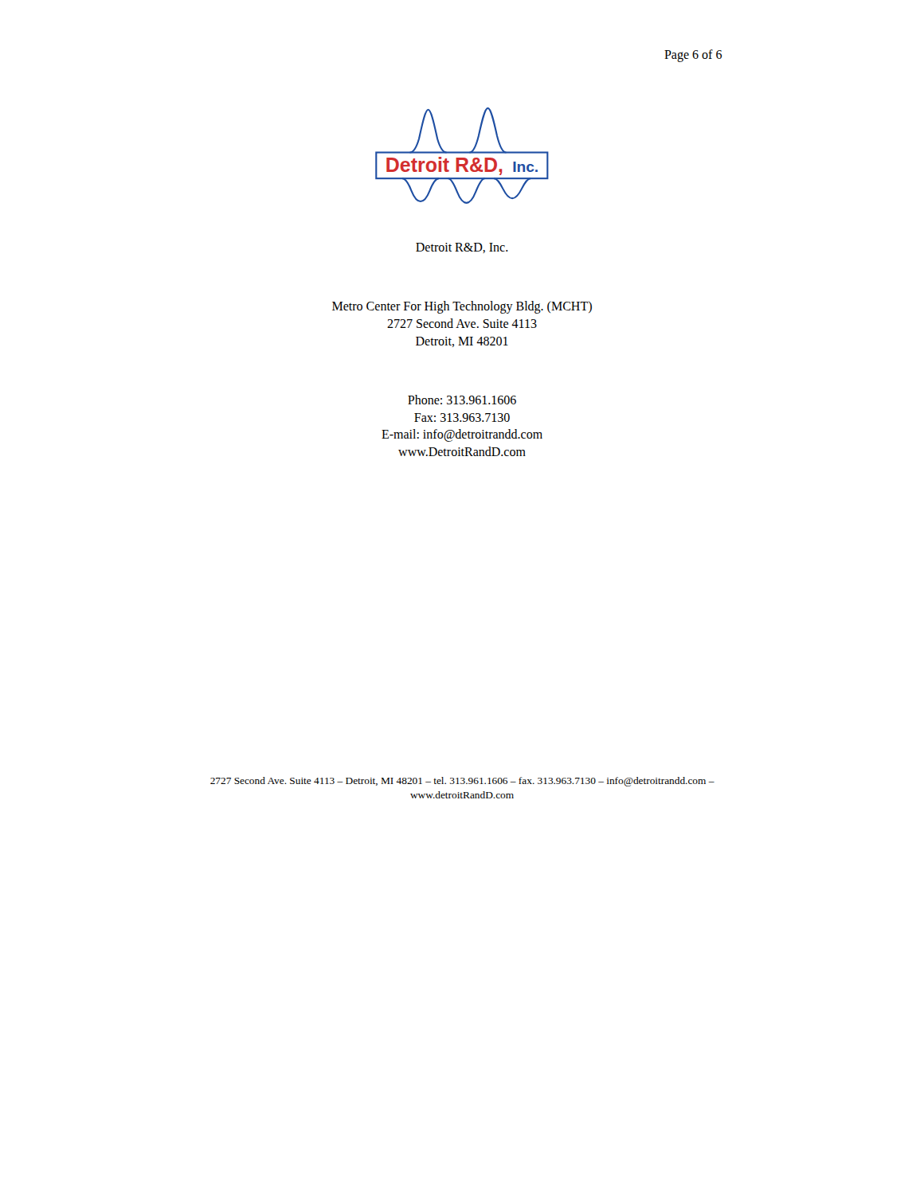Page 6 of 6
Detroit R&D, Inc.
Detroit R&D, Inc.
Metro Center For High Technology Bldg. (MCHT)
2727 Second Ave. Suite 4113
Detroit, MI 48201
Phone: 313.961.1606
Fax: 313.963.7130
E-mail: info@detroitrandd.com
www.DetroitRandD.com
2727 Second Ave. Suite 4113 – Detroit, MI 48201 – tel. 313.961.1606 – fax. 313.963.7130 – info@detroitrandd.com – www.detroitRandD.com